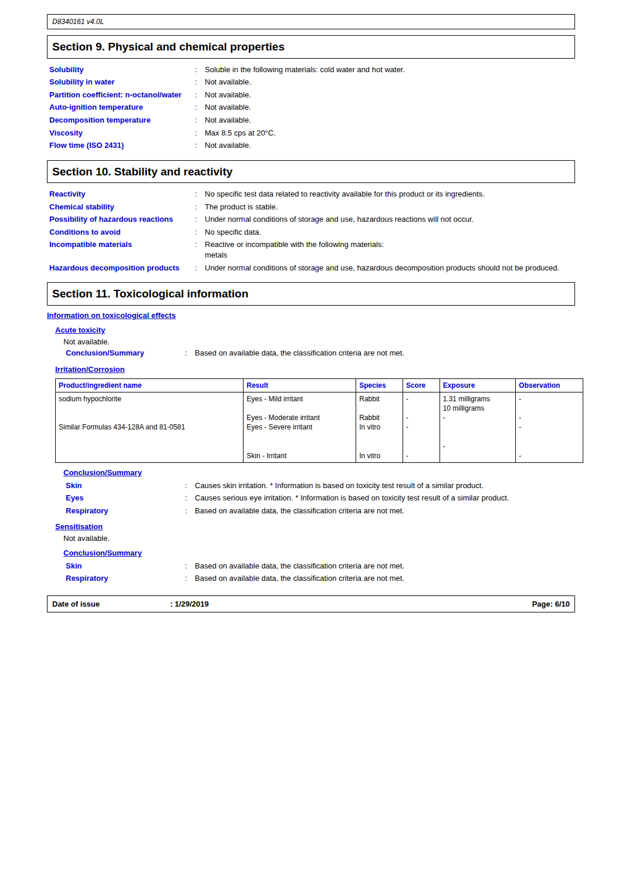D8340161 v4.0L
Section 9. Physical and chemical properties
| Solubility | : | Soluble in the following materials: cold water and hot water. |
| Solubility in water | : | Not available. |
| Partition coefficient: n-octanol/water | : | Not available. |
| Auto-ignition temperature | : | Not available. |
| Decomposition temperature | : | Not available. |
| Viscosity | : | Max 8.5 cps at 20°C. |
| Flow time (ISO 2431) | : | Not available. |
Section 10. Stability and reactivity
| Reactivity | : | No specific test data related to reactivity available for this product or its ingredients. |
| Chemical stability | : | The product is stable. |
| Possibility of hazardous reactions | : | Under normal conditions of storage and use, hazardous reactions will not occur. |
| Conditions to avoid | : | No specific data. |
| Incompatible materials | : | Reactive or incompatible with the following materials: metals |
| Hazardous decomposition products | : | Under normal conditions of storage and use, hazardous decomposition products should not be produced. |
Section 11. Toxicological information
Information on toxicological effects
Acute toxicity
Not available.
| Conclusion/Summary | : | Based on available data, the classification criteria are not met. |
Irritation/Corrosion
| Product/ingredient name | Result | Species | Score | Exposure | Observation |
| --- | --- | --- | --- | --- | --- |
| sodium hypochlorite Similar Formulas 434-128A and 81-0581 | Eyes - Mild irritant Eyes - Moderate irritant Eyes - Severe irritant Skin - Irritant | Rabbit Rabbit In vitro In vitro | - - - - | 1.31 milligrams 10 milligrams - - | - - - - |
Conclusion/Summary
| Skin | : | Causes skin irritation. * Information is based on toxicity test result of a similar product. |
| Eyes | : | Causes serious eye irritation. * Information is based on toxicity test result of a similar product. |
| Respiratory | : | Based on available data, the classification criteria are not met. |
Sensitisation
Not available.
Conclusion/Summary
| Skin | : | Based on available data, the classification criteria are not met. |
| Respiratory | : | Based on available data, the classification criteria are not met. |
Date of issue : 1/29/2019 Page: 6/10